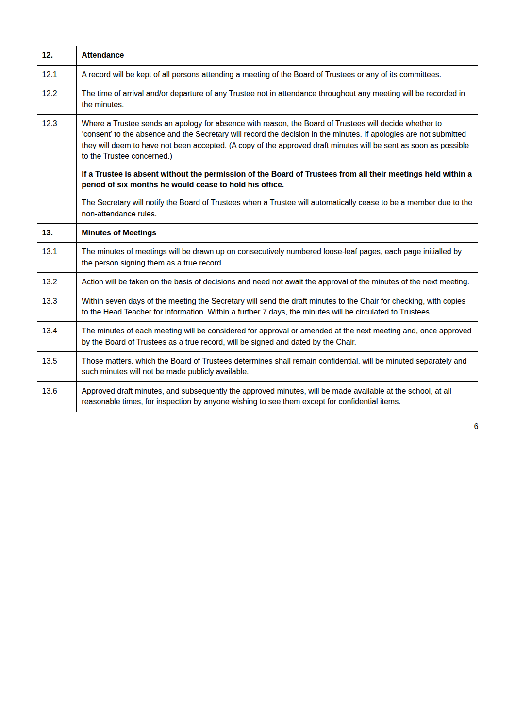| 12. | Attendance |
| 12.1 | A record will be kept of all persons attending a meeting of the Board of Trustees or any of its committees. |
| 12.2 | The time of arrival and/or departure of any Trustee not in attendance throughout any meeting will be recorded in the minutes. |
| 12.3 | Where a Trustee sends an apology for absence with reason, the Board of Trustees will decide whether to ‘consent’ to the absence and the Secretary will record the decision in the minutes. If apologies are not submitted they will deem to have not been accepted. (A copy of the approved draft minutes will be sent as soon as possible to the Trustee concerned.) If a Trustee is absent without the permission of the Board of Trustees from all their meetings held within a period of six months he would cease to hold his office. The Secretary will notify the Board of Trustees when a Trustee will automatically cease to be a member due to the non-attendance rules. |
| 13. | Minutes of Meetings |
| 13.1 | The minutes of meetings will be drawn up on consecutively numbered loose-leaf pages, each page initialled by the person signing them as a true record. |
| 13.2 | Action will be taken on the basis of decisions and need not await the approval of the minutes of the next meeting. |
| 13.3 | Within seven days of the meeting the Secretary will send the draft minutes to the Chair for checking, with copies to the Head Teacher for information. Within a further 7 days, the minutes will be circulated to Trustees. |
| 13.4 | The minutes of each meeting will be considered for approval or amended at the next meeting and, once approved by the Board of Trustees as a true record, will be signed and dated by the Chair. |
| 13.5 | Those matters, which the Board of Trustees determines shall remain confidential, will be minuted separately and such minutes will not be made publicly available. |
| 13.6 | Approved draft minutes, and subsequently the approved minutes, will be made available at the school, at all reasonable times, for inspection by anyone wishing to see them except for confidential items. |
6